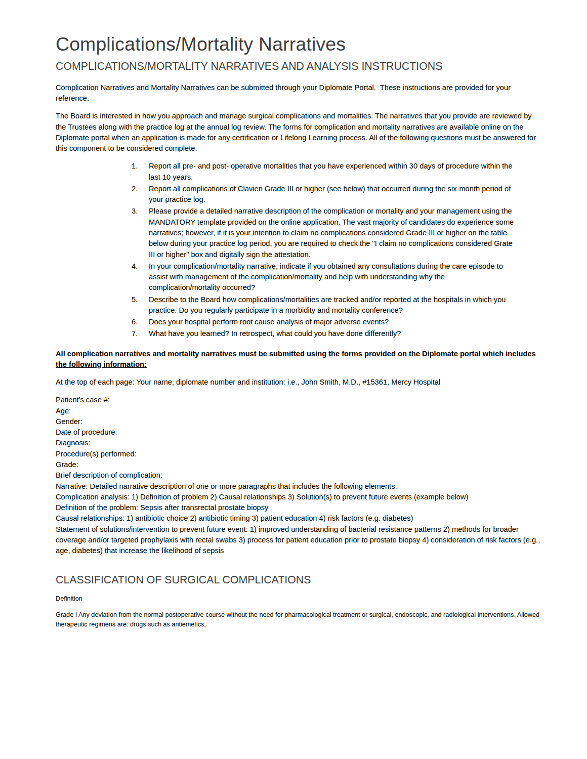Complications/Mortality Narratives
Complications/Mortality Narratives and Analysis Instructions
Complication Narratives and Mortality Narratives can be submitted through your Diplomate Portal. These instructions are provided for your reference.
The Board is interested in how you approach and manage surgical complications and mortalities. The narratives that you provide are reviewed by the Trustees along with the practice log at the annual log review. The forms for complication and mortality narratives are available online on the Diplomate portal when an application is made for any certification or Lifelong Learning process. All of the following questions must be answered for this component to be considered complete.
Report all pre- and post- operative mortalities that you have experienced within 30 days of procedure within the last 10 years.
Report all complications of Clavien Grade III or higher (see below) that occurred during the six-month period of your practice log.
Please provide a detailed narrative description of the complication or mortality and your management using the MANDATORY template provided on the online application. The vast majority of candidates do experience some narratives; however, if it is your intention to claim no complications considered Grade III or higher on the table below during your practice log period, you are required to check the "I claim no complications considered Grate III or higher" box and digitally sign the attestation.
In your complication/mortality narrative, indicate if you obtained any consultations during the care episode to assist with management of the complication/mortality and help with understanding why the complication/mortality occurred?
Describe to the Board how complications/mortalities are tracked and/or reported at the hospitals in which you practice. Do you regularly participate in a morbidity and mortality conference?
Does your hospital perform root cause analysis of major adverse events?
What have you learned? In retrospect, what could you have done differently?
All complication narratives and mortality narratives must be submitted using the forms provided on the Diplomate portal which includes the following information:
At the top of each page: Your name, diplomate number and institution: i.e., John Smith, M.D., #15361, Mercy Hospital
Patient's case #:
Age:
Gender:
Date of procedure:
Diagnosis:
Procedure(s) performed:
Grade:
Brief description of complication:
Narrative: Detailed narrative description of one or more paragraphs that includes the following elements.
Complication analysis: 1) Definition of problem 2) Causal relationships 3) Solution(s) to prevent future events (example below)
Definition of the problem: Sepsis after transrectal prostate biopsy
Causal relationships: 1) antibiotic choice 2) antibiotic timing 3) patient education 4) risk factors (e.g. diabetes)
Statement of solutions/intervention to prevent future event: 1) improved understanding of bacterial resistance patterns 2) methods for broader coverage and/or targeted prophylaxis with rectal swabs 3) process for patient education prior to prostate biopsy 4) consideration of risk factors (e.g., age, diabetes) that increase the likelihood of sepsis
Classification of Surgical Complications
Definition
Grade I Any deviation from the normal postoperative course without the need for pharmacological treatment or surgical, endoscopic, and radiological interventions. Allowed therapeutic regimens are: drugs such as antiemetics,